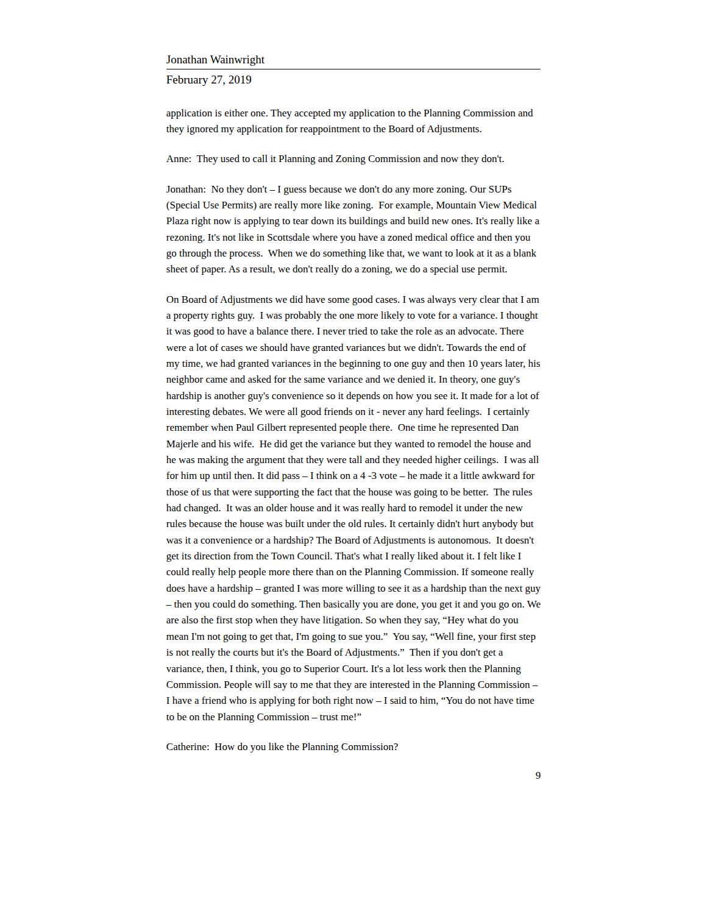Jonathan Wainwright
February 27, 2019
application is either one. They accepted my application to the Planning Commission and they ignored my application for reappointment to the Board of Adjustments.
Anne: They used to call it Planning and Zoning Commission and now they don't.
Jonathan: No they don't – I guess because we don't do any more zoning. Our SUPs (Special Use Permits) are really more like zoning. For example, Mountain View Medical Plaza right now is applying to tear down its buildings and build new ones. It's really like a rezoning. It's not like in Scottsdale where you have a zoned medical office and then you go through the process. When we do something like that, we want to look at it as a blank sheet of paper. As a result, we don't really do a zoning, we do a special use permit.
On Board of Adjustments we did have some good cases. I was always very clear that I am a property rights guy. I was probably the one more likely to vote for a variance. I thought it was good to have a balance there. I never tried to take the role as an advocate. There were a lot of cases we should have granted variances but we didn't. Towards the end of my time, we had granted variances in the beginning to one guy and then 10 years later, his neighbor came and asked for the same variance and we denied it. In theory, one guy's hardship is another guy's convenience so it depends on how you see it. It made for a lot of interesting debates. We were all good friends on it - never any hard feelings. I certainly remember when Paul Gilbert represented people there. One time he represented Dan Majerle and his wife. He did get the variance but they wanted to remodel the house and he was making the argument that they were tall and they needed higher ceilings. I was all for him up until then. It did pass – I think on a 4 -3 vote – he made it a little awkward for those of us that were supporting the fact that the house was going to be better. The rules had changed. It was an older house and it was really hard to remodel it under the new rules because the house was built under the old rules. It certainly didn't hurt anybody but was it a convenience or a hardship? The Board of Adjustments is autonomous. It doesn't get its direction from the Town Council. That's what I really liked about it. I felt like I could really help people more there than on the Planning Commission. If someone really does have a hardship – granted I was more willing to see it as a hardship than the next guy – then you could do something. Then basically you are done, you get it and you go on. We are also the first stop when they have litigation. So when they say, “Hey what do you mean I'm not going to get that, I'm going to sue you.” You say, “Well fine, your first step is not really the courts but it's the Board of Adjustments.” Then if you don't get a variance, then, I think, you go to Superior Court. It's a lot less work then the Planning Commission. People will say to me that they are interested in the Planning Commission – I have a friend who is applying for both right now – I said to him, “You do not have time to be on the Planning Commission – trust me!”
Catherine: How do you like the Planning Commission?
9